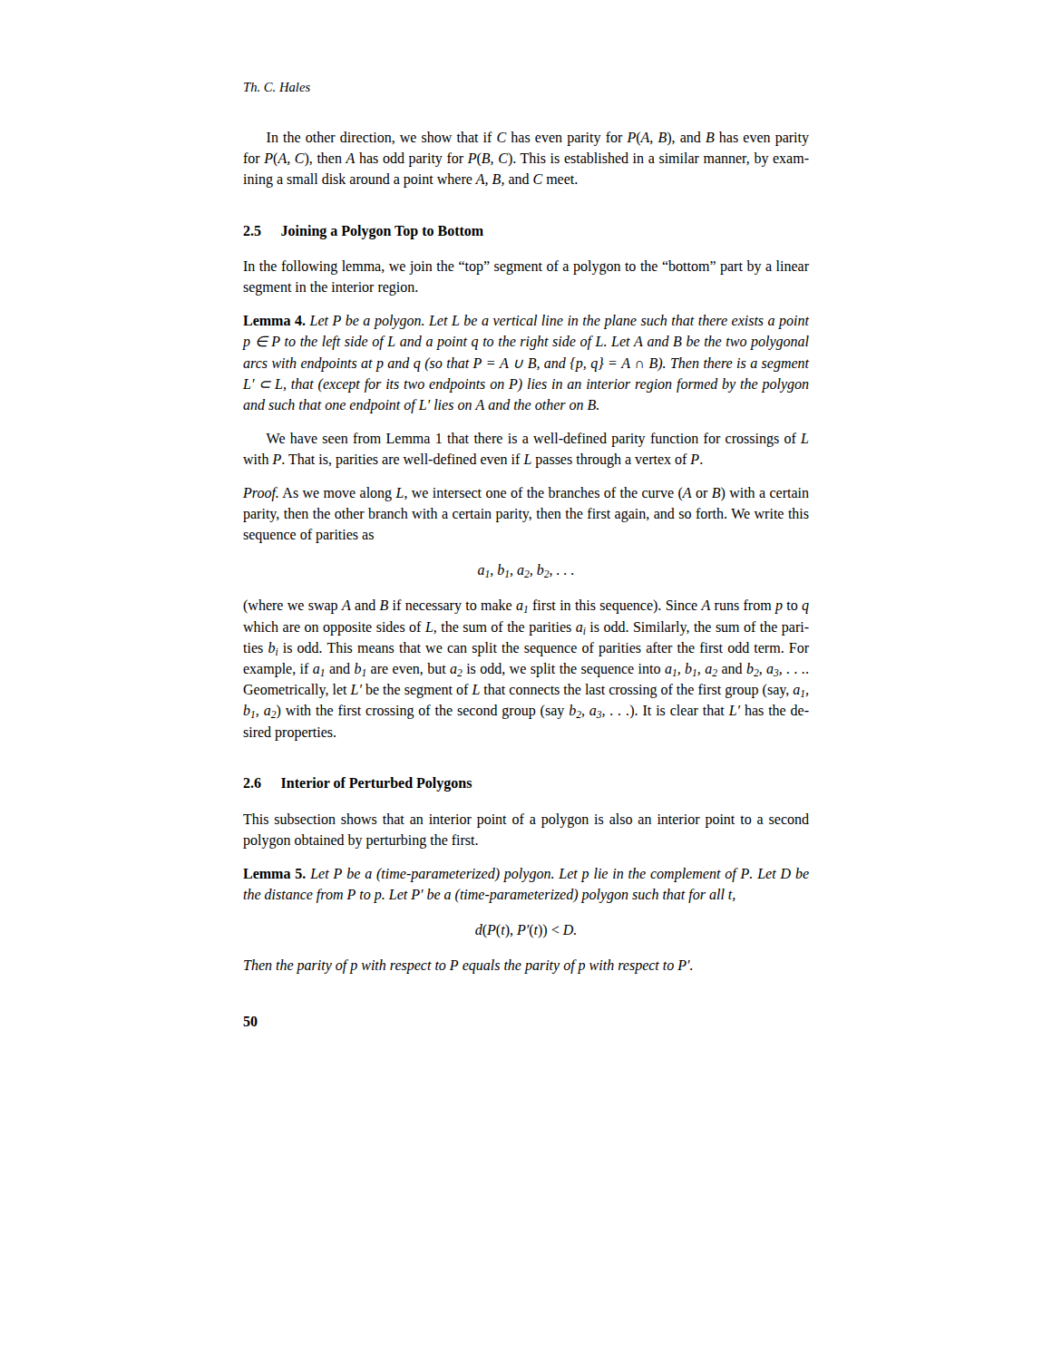Th. C. Hales
In the other direction, we show that if C has even parity for P(A, B), and B has even parity for P(A, C), then A has odd parity for P(B, C). This is established in a similar manner, by examining a small disk around a point where A, B, and C meet.
2.5 Joining a Polygon Top to Bottom
In the following lemma, we join the “top” segment of a polygon to the “bottom” part by a linear segment in the interior region.
Lemma 4. Let P be a polygon. Let L be a vertical line in the plane such that there exists a point p ∈ P to the left side of L and a point q to the right side of L. Let A and B be the two polygonal arcs with endpoints at p and q (so that P = A ∪ B, and {p, q} = A ∩ B). Then there is a segment L′ ⊂ L, that (except for its two endpoints on P) lies in an interior region formed by the polygon and such that one endpoint of L′ lies on A and the other on B.
We have seen from Lemma 1 that there is a well-defined parity function for crossings of L with P. That is, parities are well-defined even if L passes through a vertex of P.
Proof. As we move along L, we intersect one of the branches of the curve (A or B) with a certain parity, then the other branch with a certain parity, then the first again, and so forth. We write this sequence of parities as
a1, b1, a2, b2, . . .
(where we swap A and B if necessary to make a1 first in this sequence). Since A runs from p to q which are on opposite sides of L, the sum of the parities ai is odd. Similarly, the sum of the parities bi is odd. This means that we can split the sequence of parities after the first odd term. For example, if a1 and b1 are even, but a2 is odd, we split the sequence into a1, b1, a2 and b2, a3, . . .. Geometrically, let L′ be the segment of L that connects the last crossing of the first group (say, a1, b1, a2) with the first crossing of the second group (say b2, a3, . . .). It is clear that L′ has the desired properties.
2.6 Interior of Perturbed Polygons
This subsection shows that an interior point of a polygon is also an interior point to a second polygon obtained by perturbing the first.
Lemma 5. Let P be a (time-parameterized) polygon. Let p lie in the complement of P. Let D be the distance from P to p. Let P′ be a (time-parameterized) polygon such that for all t,
d(P(t), P′(t)) < D.
Then the parity of p with respect to P equals the parity of p with respect to P′.
50